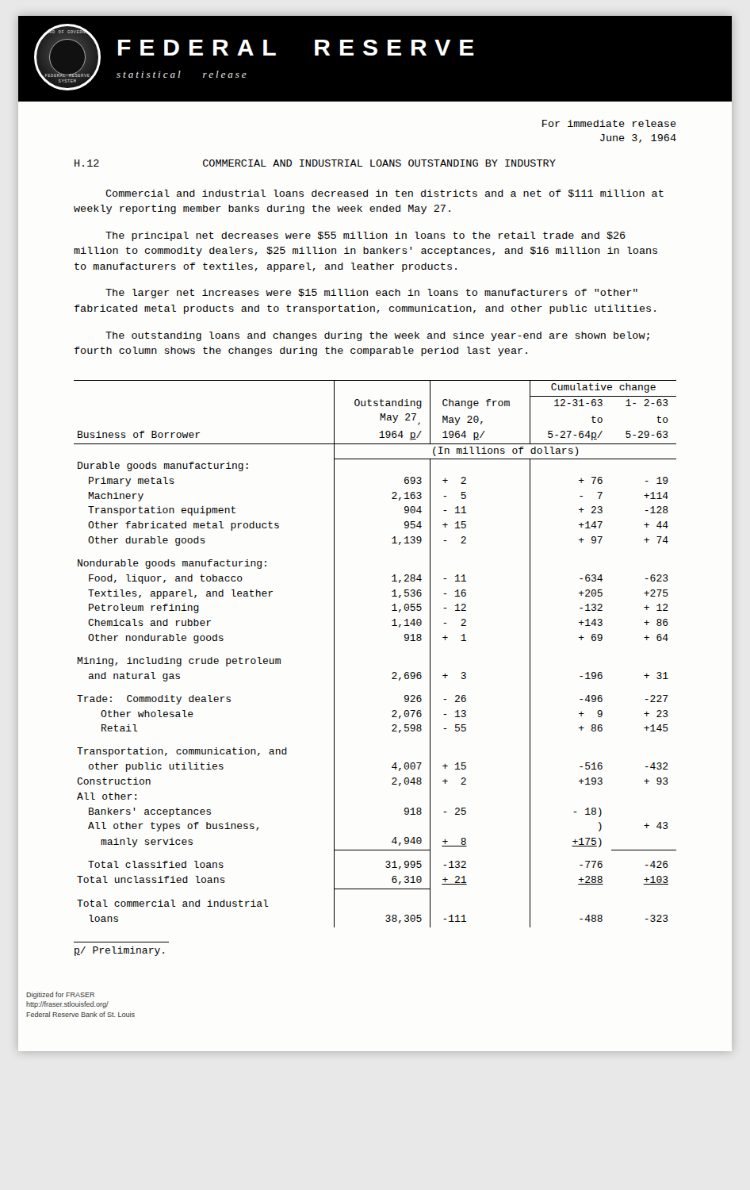BOARD OF GOVERNORS
FEDERAL RESERVE SYSTEM
FEDERAL RESERVE
statistical release
For immediate release
June 3, 1964
H.12
COMMERCIAL AND INDUSTRIAL LOANS OUTSTANDING BY INDUSTRY
Commercial and industrial loans decreased in ten districts and a net of $111 million at weekly reporting member banks during the week ended May 27.
The principal net decreases were $55 million in loans to the retail trade and $26 million to commodity dealers, $25 million in bankers' acceptances, and $16 million in loans to manufacturers of textiles, apparel, and leather products.
The larger net increases were $15 million each in loans to manufacturers of "other" fabricated metal products and to transportation, communication, and other public utilities.
The outstanding loans and changes during the week and since year-end are shown below; fourth column shows the changes during the comparable period last year.
| | | | Cumulative change |
| | Outstanding | Change from | 12-31-63 | 1- 2-63 |
| | May 27 , | May 20, | to | to |
| Business of Borrower | 1964 p / | 1964 p / | 5-27-64 p / | 5-29-63 |
| | (In millions of dollars) |
| Durable goods manufacturing: | | | | |
| Primary metals | 693 | + 2 | + 76 | - 19 |
| Machinery | 2,163 | - 5 | - 7 | +114 |
| Transportation equipment | 904 | - 11 | + 23 | -128 |
| Other fabricated metal products | 954 | + 15 | +147 | + 44 |
| Other durable goods | 1,139 | - 2 | + 97 | + 74 |
| Nondurable goods manufacturing: | | | | |
| Food, liquor, and tobacco | 1,284 | - 11 | -634 | -623 |
| Textiles, apparel, and leather | 1,536 | - 16 | +205 | +275 |
| Petroleum refining | 1,055 | - 12 | -132 | + 12 |
| Chemicals and rubber | 1,140 | - 2 | +143 | + 86 |
| Other nondurable goods | 918 | + 1 | + 69 | + 64 |
| Mining, including crude petroleum | | | | |
| and natural gas | 2,696 | + 3 | -196 | + 31 |
| Trade: Commodity dealers | 926 | - 26 | -496 | -227 |
| Other wholesale | 2,076 | - 13 | + 9 | + 23 |
| Retail | 2,598 | - 55 | + 86 | +145 |
| Transportation, communication, and | | | | |
| other public utilities | 4,007 | + 15 | -516 | -432 |
| Construction | 2,048 | + 2 | +193 | + 93 |
| All other: | | | | |
| Bankers' acceptances | 918 | - 25 | - 18) | |
| All other types of business, | | | ) | + 43 |
| mainly services | 4,940 | + 8 | +175 ) | |
| Total classified loans | 31,995 | -132 | -776 | -426 |
| Total unclassified loans | 6,310 | + 21 | +288 | +103 |
| Total commercial and industrial | | | | |
| loans | 38,305 | -111 | -488 | -323 |
p/ Preliminary.
Digitized for FRASER
http://fraser.stlouisfed.org/
Federal Reserve Bank of St. Louis